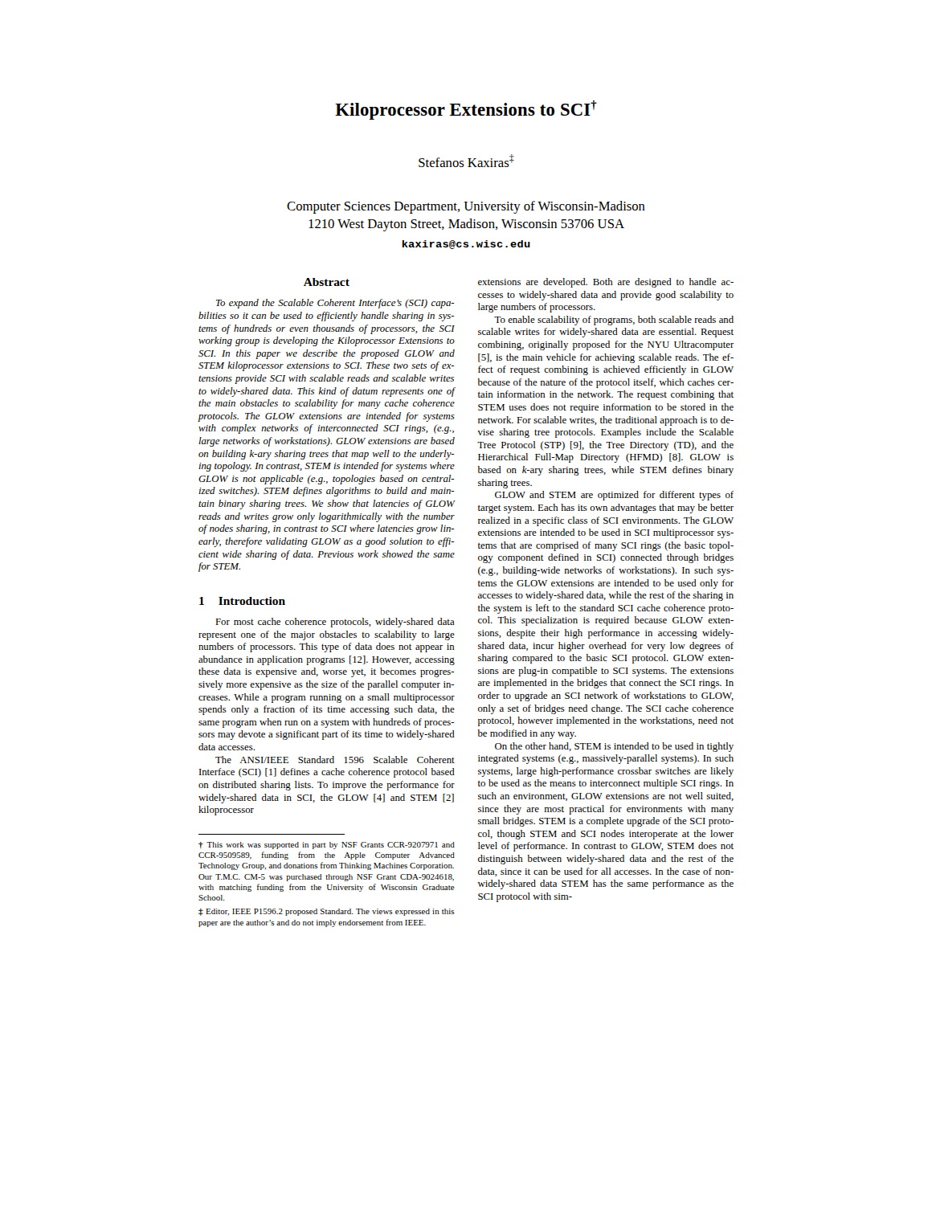Kiloprocessor Extensions to SCI†
Stefanos Kaxiras‡
Computer Sciences Department, University of Wisconsin-Madison
1210 West Dayton Street, Madison, Wisconsin 53706 USA
kaxiras@cs.wisc.edu
Abstract
To expand the Scalable Coherent Interface’s (SCI) capabilities so it can be used to efficiently handle sharing in systems of hundreds or even thousands of processors, the SCI working group is developing the Kiloprocessor Extensions to SCI. In this paper we describe the proposed GLOW and STEM kiloprocessor extensions to SCI. These two sets of extensions provide SCI with scalable reads and scalable writes to widely-shared data. This kind of datum represents one of the main obstacles to scalability for many cache coherence protocols. The GLOW extensions are intended for systems with complex networks of interconnected SCI rings, (e.g., large networks of workstations). GLOW extensions are based on building k-ary sharing trees that map well to the underlying topology. In contrast, STEM is intended for systems where GLOW is not applicable (e.g., topologies based on centralized switches). STEM defines algorithms to build and maintain binary sharing trees. We show that latencies of GLOW reads and writes grow only logarithmically with the number of nodes sharing, in contrast to SCI where latencies grow linearly, therefore validating GLOW as a good solution to efficient wide sharing of data. Previous work showed the same for STEM.
1 Introduction
For most cache coherence protocols, widely-shared data represent one of the major obstacles to scalability to large numbers of processors. This type of data does not appear in abundance in application programs [12]. However, accessing these data is expensive and, worse yet, it becomes progressively more expensive as the size of the parallel computer increases. While a program running on a small multiprocessor spends only a fraction of its time accessing such data, the same program when run on a system with hundreds of processors may devote a significant part of its time to widely-shared data accesses.
The ANSI/IEEE Standard 1596 Scalable Coherent Interface (SCI) [1] defines a cache coherence protocol based on distributed sharing lists. To improve the performance for widely-shared data in SCI, the GLOW [4] and STEM [2] kiloprocessor
† This work was supported in part by NSF Grants CCR-9207971 and CCR-9509589, funding from the Apple Computer Advanced Technology Group, and donations from Thinking Machines Corporation. Our T.M.C. CM-5 was purchased through NSF Grant CDA-9024618, with matching funding from the University of Wisconsin Graduate School.
‡ Editor, IEEE P1596.2 proposed Standard. The views expressed in this paper are the author’s and do not imply endorsement from IEEE.
extensions are developed. Both are designed to handle accesses to widely-shared data and provide good scalability to large numbers of processors.
To enable scalability of programs, both scalable reads and scalable writes for widely-shared data are essential. Request combining, originally proposed for the NYU Ultracomputer [5], is the main vehicle for achieving scalable reads. The effect of request combining is achieved efficiently in GLOW because of the nature of the protocol itself, which caches certain information in the network. The request combining that STEM uses does not require information to be stored in the network. For scalable writes, the traditional approach is to devise sharing tree protocols. Examples include the Scalable Tree Protocol (STP) [9], the Tree Directory (TD), and the Hierarchical Full-Map Directory (HFMD) [8]. GLOW is based on k-ary sharing trees, while STEM defines binary sharing trees.
GLOW and STEM are optimized for different types of target system. Each has its own advantages that may be better realized in a specific class of SCI environments. The GLOW extensions are intended to be used in SCI multiprocessor systems that are comprised of many SCI rings (the basic topology component defined in SCI) connected through bridges (e.g., building-wide networks of workstations). In such systems the GLOW extensions are intended to be used only for accesses to widely-shared data, while the rest of the sharing in the system is left to the standard SCI cache coherence protocol. This specialization is required because GLOW extensions, despite their high performance in accessing widely-shared data, incur higher overhead for very low degrees of sharing compared to the basic SCI protocol. GLOW extensions are plug-in compatible to SCI systems. The extensions are implemented in the bridges that connect the SCI rings. In order to upgrade an SCI network of workstations to GLOW, only a set of bridges need change. The SCI cache coherence protocol, however implemented in the workstations, need not be modified in any way.
On the other hand, STEM is intended to be used in tightly integrated systems (e.g., massively-parallel systems). In such systems, large high-performance crossbar switches are likely to be used as the means to interconnect multiple SCI rings. In such an environment, GLOW extensions are not well suited, since they are most practical for environments with many small bridges. STEM is a complete upgrade of the SCI protocol, though STEM and SCI nodes interoperate at the lower level of performance. In contrast to GLOW, STEM does not distinguish between widely-shared data and the rest of the data, since it can be used for all accesses. In the case of non-widely-shared data STEM has the same performance as the SCI protocol with sim-